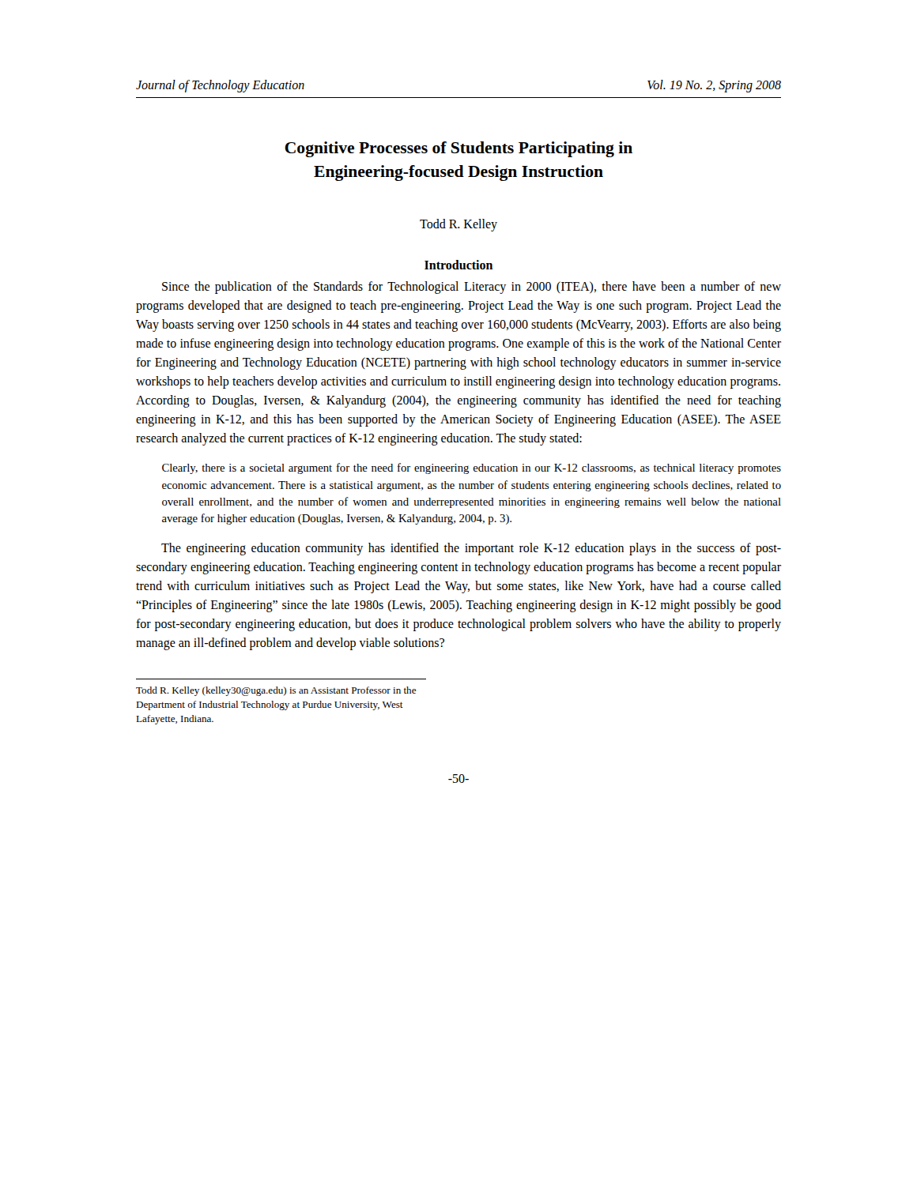Journal of Technology Education Vol. 19 No. 2, Spring 2008
Cognitive Processes of Students Participating in
Engineering-focused Design Instruction
Todd R. Kelley
Introduction
Since the publication of the Standards for Technological Literacy in 2000 (ITEA), there have been a number of new programs developed that are designed to teach pre-engineering. Project Lead the Way is one such program. Project Lead the Way boasts serving over 1250 schools in 44 states and teaching over 160,000 students (McVearry, 2003). Efforts are also being made to infuse engineering design into technology education programs. One example of this is the work of the National Center for Engineering and Technology Education (NCETE) partnering with high school technology educators in summer in-service workshops to help teachers develop activities and curriculum to instill engineering design into technology education programs. According to Douglas, Iversen, & Kalyandurg (2004), the engineering community has identified the need for teaching engineering in K-12, and this has been supported by the American Society of Engineering Education (ASEE). The ASEE research analyzed the current practices of K-12 engineering education. The study stated:
Clearly, there is a societal argument for the need for engineering education in our K-12 classrooms, as technical literacy promotes economic advancement. There is a statistical argument, as the number of students entering engineering schools declines, related to overall enrollment, and the number of women and underrepresented minorities in engineering remains well below the national average for higher education (Douglas, Iversen, & Kalyandurg, 2004, p. 3).
The engineering education community has identified the important role K-12 education plays in the success of post-secondary engineering education. Teaching engineering content in technology education programs has become a recent popular trend with curriculum initiatives such as Project Lead the Way, but some states, like New York, have had a course called “Principles of Engineering” since the late 1980s (Lewis, 2005). Teaching engineering design in K-12 might possibly be good for post-secondary engineering education, but does it produce technological problem solvers who have the ability to properly manage an ill-defined problem and develop viable solutions?
Todd R. Kelley (kelley30@uga.edu) is an Assistant Professor in the Department of Industrial Technology at Purdue University, West Lafayette, Indiana.
-50-